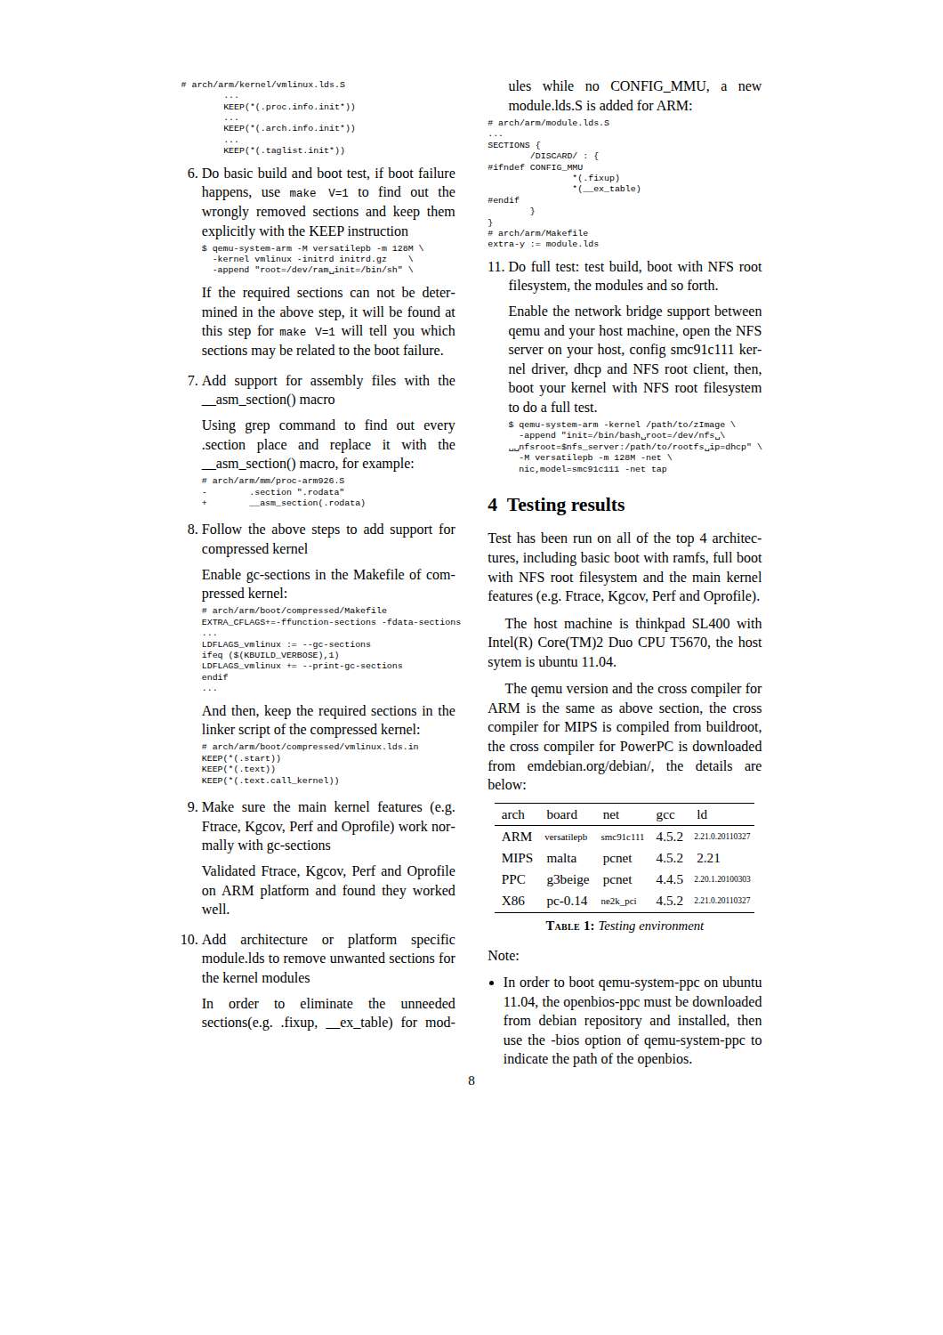# arch/arm/kernel/vmlinux.lds.S
        ...
        KEEP(*(.proc.info.init*))
        ...
        KEEP(*(.arch.info.init*))
        ...
        KEEP(*(.taglist.init*))
Do basic build and boot test, if boot failure happens, use make V=1 to find out the wrongly removed sections and keep them explicitly with the KEEP instruction
$ qemu-system-arm -M versatilepb -m 128M \
  -kernel vmlinux -initrd initrd.gz    \
  -append "root=/dev/ram␣init=/bin/sh" \
If the required sections can not be determined in the above step, it will be found at this step for make V=1 will tell you which sections may be related to the boot failure.
Add support for assembly files with the __asm_section() macro
Using grep command to find out every .section place and replace it with the __asm_section() macro, for example:
# arch/arm/mm/proc-arm926.S
-        .section ".rodata"
+        __asm_section(.rodata)
Follow the above steps to add support for compressed kernel
Enable gc-sections in the Makefile of compressed kernel:
# arch/arm/boot/compressed/Makefile
EXTRA_CFLAGS+=-ffunction-sections -fdata-sections
...
LDFLAGS_vmlinux := --gc-sections
ifeq ($(KBUILD_VERBOSE),1)
LDFLAGS_vmlinux += --print-gc-sections
endif
...
And then, keep the required sections in the linker script of the compressed kernel:
# arch/arm/boot/compressed/vmlinux.lds.in
KEEP(*(.start))
KEEP(*(.text))
KEEP(*(.text.call_kernel))
Make sure the main kernel features (e.g. Ftrace, Kgcov, Perf and Oprofile) work normally with gc-sections
Validated Ftrace, Kgcov, Perf and Oprofile on ARM platform and found they worked well.
Add architecture or platform specific module.lds to remove unwanted sections for the kernel modules
In order to eliminate the unneeded sections(e.g. .fixup, __ex_table) for modules while no CONFIG_MMU, a new module.lds.S is added for ARM:
# arch/arm/module.lds.S
...
SECTIONS {
        /DISCARD/ : {
#ifndef CONFIG_MMU
                *(.fixup)
                *(__ex_table)
#endif
        }
}
# arch/arm/Makefile
extra-y := module.lds
Do full test: test build, boot with NFS root filesystem, the modules and so forth.
Enable the network bridge support between qemu and your host machine, open the NFS server on your host, config smc91c111 kernel driver, dhcp and NFS root client, then, boot your kernel with NFS root filesystem to do a full test.
$ qemu-system-arm -kernel /path/to/zImage \
  -append "init=/bin/bash␣root=/dev/nfs␣\
␣␣nfsroot=$nfs_server:/path/to/rootfs␣ip=dhcp" \
  -M versatilepb -m 128M -net \
  nic,model=smc91c111 -net tap
4 Testing results
Test has been run on all of the top 4 architectures, including basic boot with ramfs, full boot with NFS root filesystem and the main kernel features (e.g. Ftrace, Kgcov, Perf and Oprofile).
The host machine is thinkpad SL400 with Intel(R) Core(TM)2 Duo CPU T5670, the host sytem is ubuntu 11.04.
The qemu version and the cross compiler for ARM is the same as above section, the cross compiler for MIPS is compiled from buildroot, the cross compiler for PowerPC is downloaded from emdebian.org/debian/, the details are below:
| arch | board | net | gcc | ld |
| --- | --- | --- | --- | --- |
| ARM | versatilepb | smc91c111 | 4.5.2 | 2.21.0.20110327 |
| MIPS | malta | pcnet | 4.5.2 | 2.21 |
| PPC | g3beige | pcnet | 4.4.5 | 2.20.1.20100303 |
| X86 | pc-0.14 | ne2k_pci | 4.5.2 | 2.21.0.20110327 |
Table 1: Testing environment
Note:
In order to boot qemu-system-ppc on ubuntu 11.04, the openbios-ppc must be downloaded from debian repository and installed, then use the -bios option of qemu-system-ppc to indicate the path of the openbios.
8